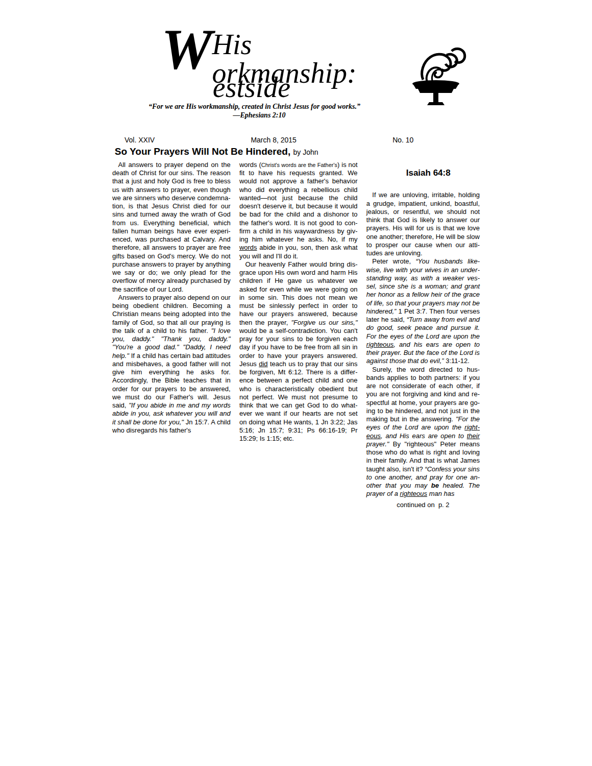W His orkmanship:
estside
“For we are His workmanship, created in Christ Jesus for good works.” —Ephesians 2:10
Vol. XXIV March 8, 2015 No. 10
Isaiah 64:8
So Your Prayers Will Not Be Hindered, by John
All answers to prayer depend on the death of Christ for our sins. The reason that a just and holy God is free to bless us with answers to prayer, even though we are sinners who deserve condemnation, is that Jesus Christ died for our sins and turned away the wrath of God from us. Everything beneficial, which fallen human beings have ever experienced, was purchased at Calvary. And therefore, all answers to prayer are free gifts based on God's mercy. We do not purchase answers to prayer by anything we say or do; we only plead for the overflow of mercy already purchased by the sacrifice of our Lord.
Answers to prayer also depend on our being obedient children. Becoming a Christian means being adopted into the family of God, so that all our praying is the talk of a child to his father. "I love you, daddy." "Thank you, daddy." "You're a good dad." "Daddy, I need help." If a child has certain bad attitudes and misbehaves, a good father will not give him everything he asks for. Accordingly, the Bible teaches that in order for our prayers to be answered, we must do our Father's will. Jesus said, "If you abide in me and my words abide in you, ask whatever you will and it shall be done for you," Jn 15:7. A child who disregards his father's
words (Christ's words are the Father's) is not fit to have his requests granted. We would not approve a father's behavior who did everything a rebellious child wanted—not just because the child doesn't deserve it, but because it would be bad for the child and a dishonor to the father's word. It is not good to confirm a child in his waywardness by giving him whatever he asks. No, if my words abide in you, son, then ask what you will and I'll do it.
Our heavenly Father would bring disgrace upon His own word and harm His children if He gave us whatever we asked for even while we were going on in some sin. This does not mean we must be sinlessly perfect in order to have our prayers answered, because then the prayer, "Forgive us our sins," would be a self-contradiction. You can't pray for your sins to be forgiven each day if you have to be free from all sin in order to have your prayers answered. Jesus did teach us to pray that our sins be forgiven, Mt 6:12. There is a difference between a perfect child and one who is characteristically obedient but not perfect. We must not presume to think that we can get God to do whatever we want if our hearts are not set on doing what He wants, 1 Jn 3:22; Jas 5:16; Jn 15:7; 9:31; Ps 66:16-19; Pr 15:29; Is 1:15; etc.
If we are unloving, irritable, holding a grudge, impatient, unkind, boastful, jealous, or resentful, we should not think that God is likely to answer our prayers. His will for us is that we love one another; therefore, He will be slow to prosper our cause when our attitudes are unloving.
Peter wrote, “You husbands likewise, live with your wives in an understanding way, as with a weaker vessel, since she is a woman; and grant her honor as a fellow heir of the grace of life, so that your prayers may not be hindered,” 1 Pet 3:7. Then four verses later he said, “Turn away from evil and do good, seek peace and pursue it. For the eyes of the Lord are upon the righteous, and his ears are open to their prayer. But the face of the Lord is against those that do evil,” 3:11-12.
Surely, the word directed to husbands applies to both partners: if you are not considerate of each other, if you are not forgiving and kind and respectful at home, your prayers are going to be hindered, and not just in the making but in the answering. "For the eyes of the Lord are upon the righteous, and His ears are open to their prayer." By "righteous" Peter means those who do what is right and loving in their family. And that is what James taught also, isn't it? “Confess your sins to one another, and pray for one another that you may be healed. The prayer of a righteous man has
continued on p. 2